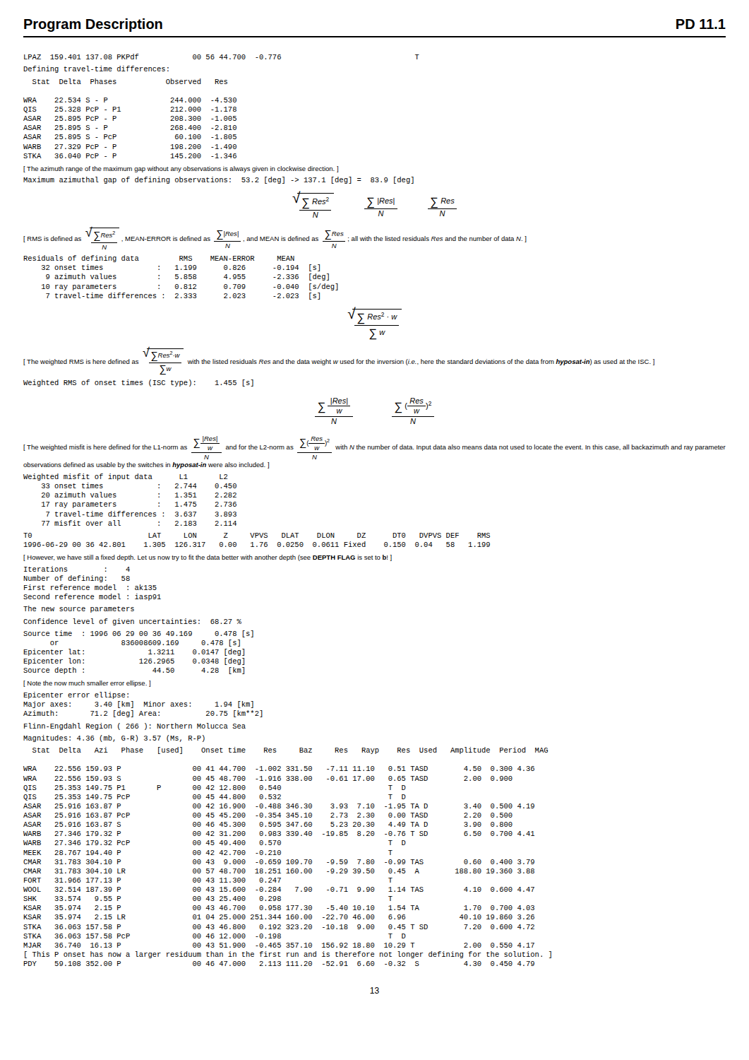Program Description
PD 11.1
LPAZ  159.401 137.08 PKPdf            00 56 44.700  -0.776                              T
Defining travel-time differences:
  Stat  Delta  Phases           Observed   Res

WRA    22.534 S - P              244.000  -4.530
QIS    25.328 PcP - P1           212.000  -1.178
ASAR   25.895 PcP - P            208.300  -1.005
ASAR   25.895 S - P              268.400  -2.810
ASAR   25.895 S - PcP             60.100  -1.805
WARB   27.329 PcP - P            198.200  -1.490
STKA   36.040 PcP - P            145.200  -1.346
[ The azimuth range of the maximum gap without any observations is always given in clockwise direction. ]
Maximum azimuthal gap of defining observations:  53.2 [deg] -> 137.1 [deg] =  83.9 [deg]
∑ Res2 N ∑ |Res| N ∑ Res N
[ RMS is defined as ∑Res2 N, MEAN-ERROR is defined as ∑|Res|N, and MEAN is defined as ∑Res N; all with the listed residuals Res and the number of data N. ]
Residuals of defining data         RMS    MEAN-ERROR     MEAN
    32 onset times            :   1.199      0.826      -0.194  [s]
     9 azimuth values         :   5.858      4.955      -2.336  [deg]
    10 ray parameters         :   0.812      0.709      -0.040  [s/deg]
     7 travel-time differences :  2.333      2.023      -2.023  [s]
∑ Res2 · w ∑ w
[ The weighted RMS is here defined as ∑Res2·w∑w with the listed residuals Res and the data weight w used for the inversion (i.e., here the standard deviations of the data from hyposat-in) as used at the ISC. ]
Weighted RMS of onset times (ISC type):    1.455 [s]
∑ |Res|w N ∑ (Res w)2 N
[ The weighted misfit is here defined for the L1-norm as ∑|Res|w N and for the L2-norm as ∑(Res w)2 N with N the number of data. Input data also means data not used to locate the event. In this case, all backazimuth and ray parameter observations defined as usable by the switches in hyposat-in were also included. ]
Weighted misfit of input data      L1       L2
    33 onset times            :   2.744    0.450
    20 azimuth values         :   1.351    2.282
    17 ray parameters         :   1.475    2.736
     7 travel-time differences :  3.637    3.893
    77 misfit over all        :   2.183    2.114
T0                          LAT     LON      Z     VPVS   DLAT    DLON     DZ      DT0   DVPVS DEF    RMS
1996-06-29 00 36 42.801    1.305  126.317   0.00   1.76  0.0250  0.0611 Fixed    0.150  0.04   58   1.199
[ However, we have still a fixed depth. Let us now try to fit the data better with another depth (see DEPTH FLAG is set to b! ]
Iterations        :    4
Number of defining:   58
First reference model  : ak135
Second reference model : iasp91
The new source parameters
Confidence level of given uncertainties:  68.27 %
Source time  : 1996 06 29 00 36 49.169     0.478 [s]
      or              836008609.169     0.478 [s]
Epicenter lat:              1.3211    0.0147 [deg]
Epicenter lon:            126.2965    0.0348 [deg]
Source depth :               44.50      4.28  [km]
[ Note the now much smaller error ellipse. ]
Epicenter error ellipse:
Major axes:     3.40 [km]  Minor axes:     1.94 [km]
Azimuth:       71.2 [deg] Area:          20.75 [km**2]
Flinn-Engdahl Region ( 266 ): Northern Molucca Sea
Magnitudes: 4.36 (mb, G-R) 3.57 (Ms, R-P)
  Stat  Delta   Azi   Phase   [used]    Onset time    Res     Baz     Res   Rayp    Res  Used   Amplitude  Period  MAG

WRA    22.556 159.93 P                00 41 44.700  -1.002 331.50   -7.11 11.10   0.51 TASD        4.50  0.300 4.36
WRA    22.556 159.93 S                00 45 48.700  -1.916 338.00   -0.61 17.00   0.65 TASD        2.00  0.900
QIS    25.353 149.75 P1       P       00 42 12.800   0.540                        T  D
QIS    25.353 149.75 PcP              00 45 44.800   0.532                        T  D
ASAR   25.916 163.87 P                00 42 16.900  -0.488 346.30    3.93  7.10  -1.95 TA D        3.40  0.500 4.19
ASAR   25.916 163.87 PcP              00 45 45.200  -0.354 345.10    2.73  2.30   0.00 TASD        2.20  0.500
ASAR   25.916 163.87 S                00 46 45.300   0.595 347.60    5.23 20.30   4.49 TA D        3.90  0.800
WARB   27.346 179.32 P                00 42 31.200   0.983 339.40  -19.85  8.20  -0.76 T SD        6.50  0.700 4.41
WARB   27.346 179.32 PcP              00 45 49.400   0.570                        T  D
MEEK   28.767 194.40 P                00 42 42.700  -0.210                        T
CMAR   31.783 304.10 P                00 43  9.000  -0.659 109.70   -9.59  7.80  -0.99 TAS         0.60  0.400 3.79
CMAR   31.783 304.10 LR               00 57 48.700  18.251 160.00   -9.29 39.50   0.45  A        188.80 19.360 3.88
FORT   31.966 177.13 P                00 43 11.300   0.247                        T
WOOL   32.514 187.39 P                00 43 15.600  -0.284   7.90   -0.71  9.90   1.14 TAS         4.10  0.600 4.47
SHK    33.574   9.55 P                00 43 25.400   0.298                        T
KSAR   35.974   2.15 P                00 43 46.700   0.958 177.30   -5.40 10.10   1.54 TA          1.70  0.700 4.03
KSAR   35.974   2.15 LR               01 04 25.000 251.344 160.00  -22.70 46.00   6.96            40.10 19.860 3.26
STKA   36.063 157.58 P                00 43 46.800   0.192 323.20  -10.18  9.00   0.45 T SD        7.20  0.600 4.72
STKA   36.063 157.58 PcP              00 46 12.000  -0.198                        T  D
MJAR   36.740  16.13 P                00 43 51.900  -0.465 357.10  156.92 18.80  10.29 T           2.00  0.550 4.17
[ This P onset has now a larger residuum than in the first run and is therefore not longer defining for the solution. ]
PDY    59.108 352.00 P                00 46 47.000   2.113 111.20  -52.91  6.60  -0.32  S          4.30  0.450 4.79
13